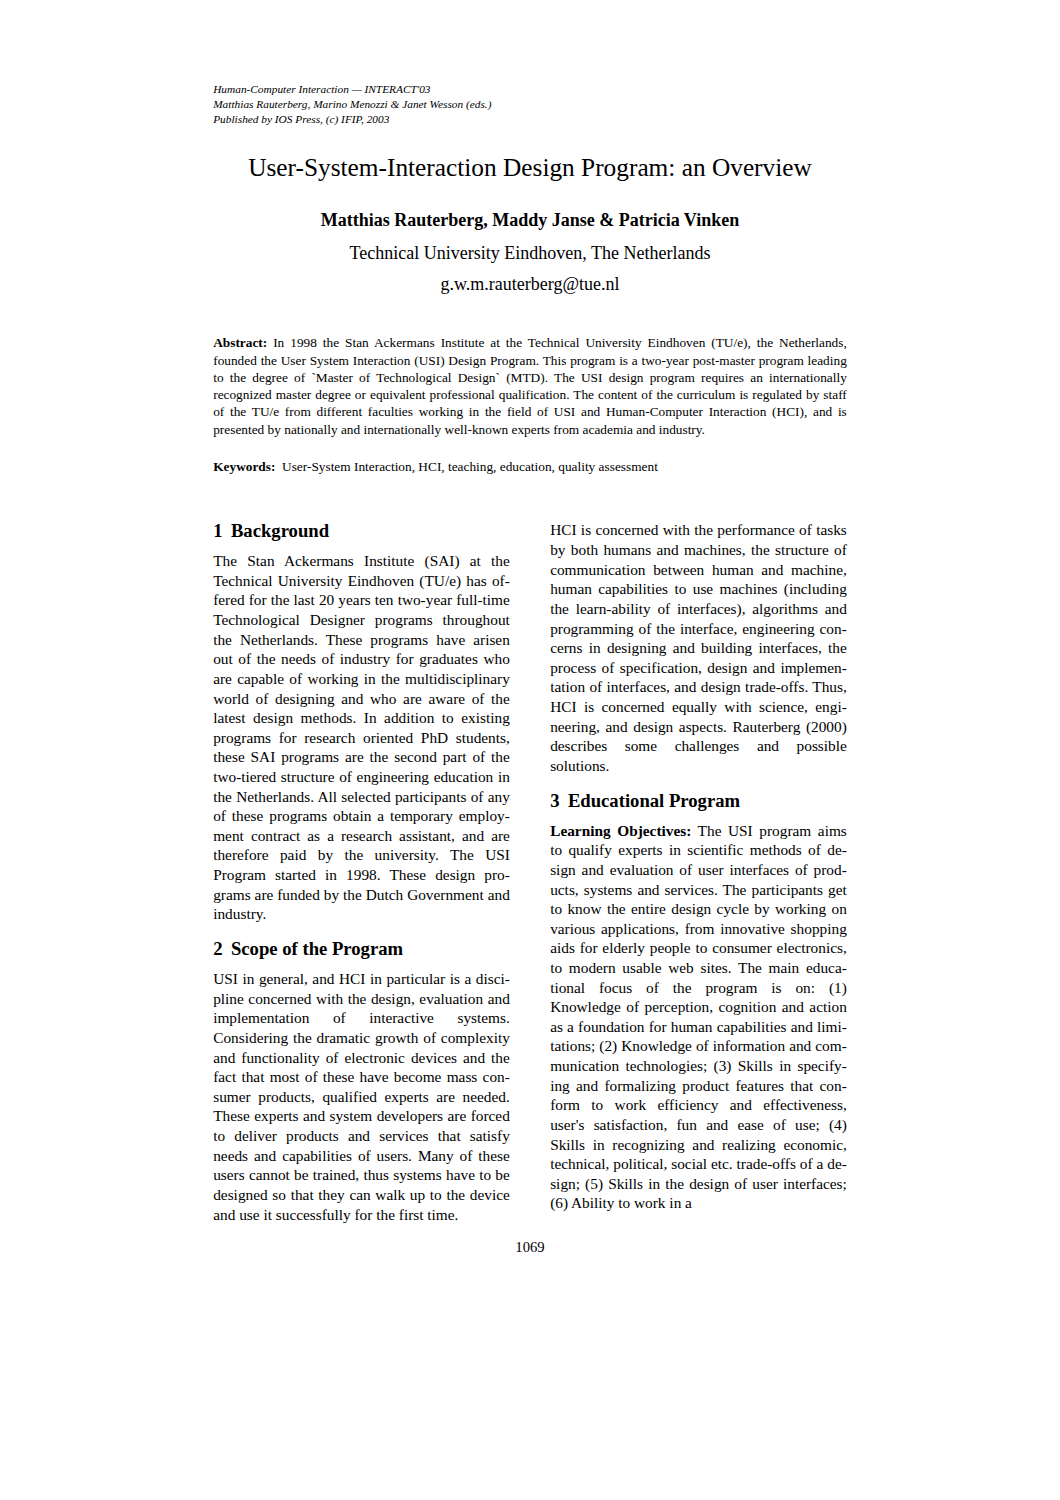Human-Computer Interaction — INTERACT'03
Matthias Rauterberg, Marino Menozzi & Janet Wesson (eds.)
Published by IOS Press, (c) IFIP, 2003
User-System-Interaction Design Program: an Overview
Matthias Rauterberg, Maddy Janse & Patricia Vinken
Technical University Eindhoven, The Netherlands
g.w.m.rauterberg@tue.nl
Abstract: In 1998 the Stan Ackermans Institute at the Technical University Eindhoven (TU/e), the Netherlands, founded the User System Interaction (USI) Design Program. This program is a two-year post-master program leading to the degree of `Master of Technological Design` (MTD). The USI design program requires an internationally recognized master degree or equivalent professional qualification. The content of the curriculum is regulated by staff of the TU/e from different faculties working in the field of USI and Human-Computer Interaction (HCI), and is presented by nationally and internationally well-known experts from academia and industry.
Keywords: User-System Interaction, HCI, teaching, education, quality assessment
1 Background
The Stan Ackermans Institute (SAI) at the Technical University Eindhoven (TU/e) has offered for the last 20 years ten two-year full-time Technological Designer programs throughout the Netherlands. These programs have arisen out of the needs of industry for graduates who are capable of working in the multidisciplinary world of designing and who are aware of the latest design methods. In addition to existing programs for research oriented PhD students, these SAI programs are the second part of the two-tiered structure of engineering education in the Netherlands. All selected participants of any of these programs obtain a temporary employment contract as a research assistant, and are therefore paid by the university. The USI Program started in 1998. These design programs are funded by the Dutch Government and industry.
2 Scope of the Program
USI in general, and HCI in particular is a discipline concerned with the design, evaluation and implementation of interactive systems. Considering the dramatic growth of complexity and functionality of electronic devices and the fact that most of these have become mass consumer products, qualified experts are needed. These experts and system developers are forced to deliver products and services that satisfy needs and capabilities of users. Many of these users cannot be trained, thus systems have to be designed so that they can walk up to the device and use it successfully for the first time.
HCI is concerned with the performance of tasks by both humans and machines, the structure of communication between human and machine, human capabilities to use machines (including the learn-ability of interfaces), algorithms and programming of the interface, engineering concerns in designing and building interfaces, the process of specification, design and implementation of interfaces, and design trade-offs. Thus, HCI is concerned equally with science, engineering, and design aspects. Rauterberg (2000) describes some challenges and possible solutions.
3 Educational Program
Learning Objectives: The USI program aims to qualify experts in scientific methods of design and evaluation of user interfaces of products, systems and services. The participants get to know the entire design cycle by working on various applications, from innovative shopping aids for elderly people to consumer electronics, to modern usable web sites. The main educational focus of the program is on: (1) Knowledge of perception, cognition and action as a foundation for human capabilities and limitations; (2) Knowledge of information and communication technologies; (3) Skills in specifying and formalizing product features that conform to work efficiency and effectiveness, user's satisfaction, fun and ease of use; (4) Skills in recognizing and realizing economic, technical, political, social etc. trade-offs of a design; (5) Skills in the design of user interfaces; (6) Ability to work in a
1069